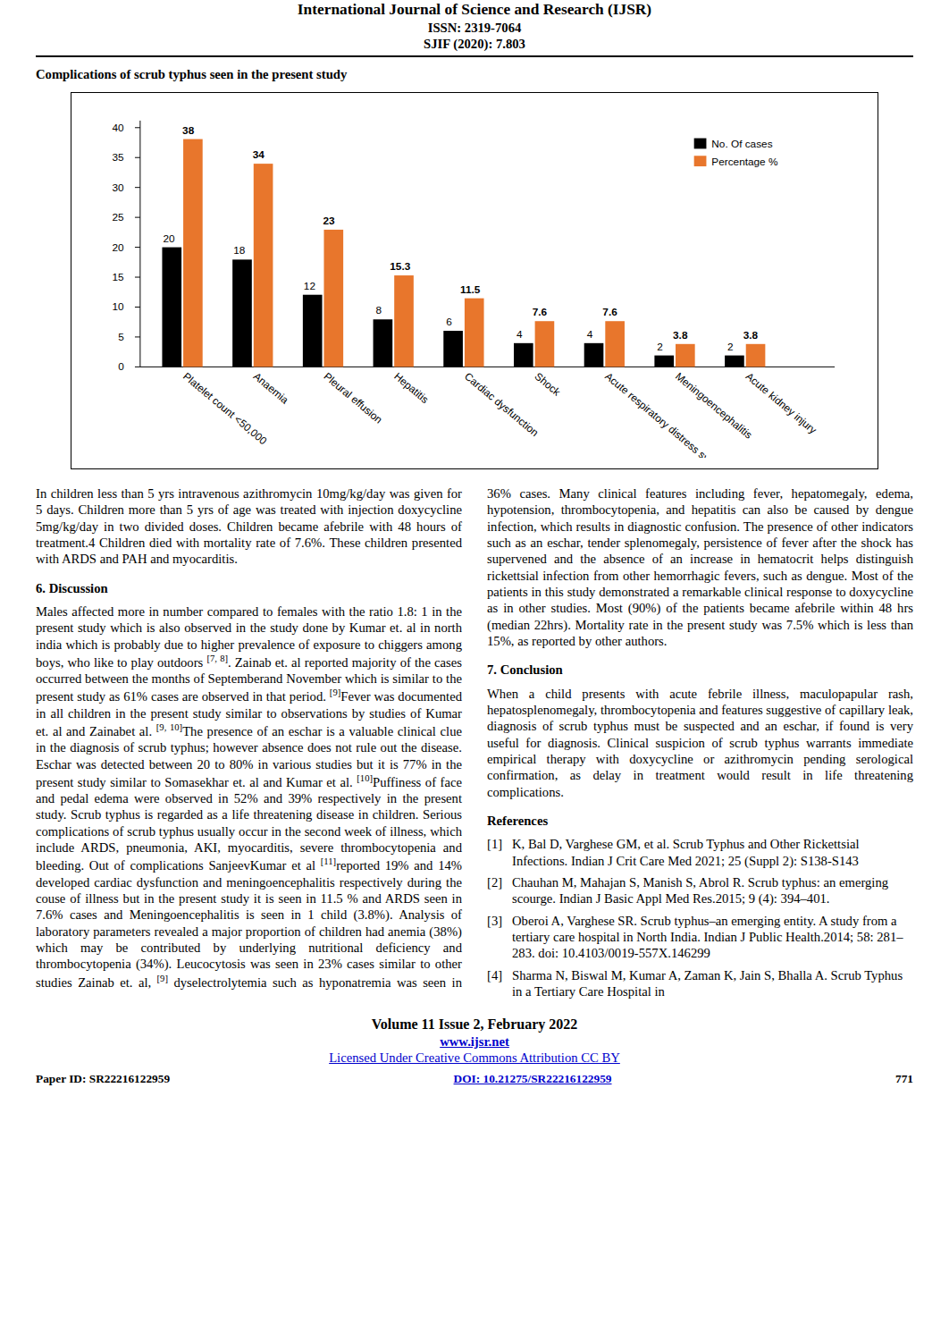International Journal of Science and Research (IJSR)
ISSN: 2319-7064
SJIF (2020): 7.803
Complications of scrub typhus seen in the present study
0 5 10 15 20 25 30 35 40 No. Of cases Percentage % 20 38 18 34 12 23 8 15.3 6 11.5 4 7.6 4 7.6 2 3.8 2 3.8 Platelet count <50,000 Anaemia Pleural effusion Hepatitis Cardiac dysfunction Shock Acute respiratory distress syndrome Meningoencephalitis Acute kidney injury
In children less than 5 yrs intravenous azithromycin 10mg/kg/day was given for 5 days. Children more than 5 yrs of age was treated with injection doxycycline 5mg/kg/day in two divided doses. Children became afebrile with 48 hours of treatment.4 Children died with mortality rate of 7.6%. These children presented with ARDS and PAH and myocarditis.
6. Discussion
Males affected more in number compared to females with the ratio 1.8: 1 in the present study which is also observed in the study done by Kumar et. al in north india which is probably due to higher prevalence of exposure to chiggers among boys, who like to play outdoors [7, 8]. Zainab et. al reported majority of the cases occurred between the months of Septemberand November which is similar to the present study as 61% cases are observed in that period. [9]Fever was documented in all children in the present study similar to observations by studies of Kumar et. al and Zainabet al. [9, 10]The presence of an eschar is a valuable clinical clue in the diagnosis of scrub typhus; however absence does not rule out the disease. Eschar was detected between 20 to 80% in various studies but it is 77% in the present study similar to Somasekhar et. al and Kumar et al. [10]Puffiness of face and pedal edema were observed in 52% and 39% respectively in the present study. Scrub typhus is regarded as a life threatening disease in children. Serious complications of scrub typhus usually occur in the second week of illness, which include ARDS, pneumonia, AKI, myocarditis, severe thrombocytopenia and bleeding. Out of complications SanjeevKumar et al [11]reported 19% and 14% developed cardiac dysfunction and meningoencephalitis respectively during the couse of illness but in the present study it is seen in 11.5 % and ARDS seen in 7.6% cases and Meningoencephalitis is seen in 1 child (3.8%). Analysis of laboratory parameters revealed a major proportion of children had anemia (38%) which may be contributed by underlying nutritional deficiency and thrombocytopenia (34%). Leucocytosis was seen in 23% cases similar to other studies Zainab et. al, [9] dyselectrolytemia such as hyponatremia was seen in 36% cases. Many clinical features including fever, hepatomegaly, edema, hypotension, thrombocytopenia, and hepatitis can also be caused by dengue infection, which results in diagnostic confusion. The presence of other indicators such as an eschar, tender splenomegaly, persistence of fever after the shock has supervened and the absence of an increase in hematocrit helps distinguish rickettsial infection from other hemorrhagic fevers, such as dengue. Most of the patients in this study demonstrated a remarkable clinical response to doxycycline as in other studies. Most (90%) of the patients became afebrile within 48 hrs (median 22hrs). Mortality rate in the present study was 7.5% which is less than 15%, as reported by other authors.
7. Conclusion
When a child presents with acute febrile illness, maculopapular rash, hepatosplenomegaly, thrombocytopenia and features suggestive of capillary leak, diagnosis of scrub typhus must be suspected and an eschar, if found is very useful for diagnosis. Clinical suspicion of scrub typhus warrants immediate empirical therapy with doxycycline or azithromycin pending serological confirmation, as delay in treatment would result in life threatening complications.
References
[1] K, Bal D, Varghese GM, et al. Scrub Typhus and Other Rickettsial Infections. Indian J Crit Care Med 2021; 25 (Suppl 2): S138-S143
[2] Chauhan M, Mahajan S, Manish S, Abrol R. Scrub typhus: an emerging scourge. Indian J Basic Appl Med Res.2015; 9 (4): 394–401.
[3] Oberoi A, Varghese SR. Scrub typhus–an emerging entity. A study from a tertiary care hospital in North India. Indian J Public Health.2014; 58: 281–283. doi: 10.4103/0019-557X.146299
[4] Sharma N, Biswal M, Kumar A, Zaman K, Jain S, Bhalla A. Scrub Typhus in a Tertiary Care Hospital in
Volume 11 Issue 2, February 2022
www.ijsr.net
Licensed Under Creative Commons Attribution CC BY
Paper ID: SR22216122959 DOI: 10.21275/SR22216122959 771